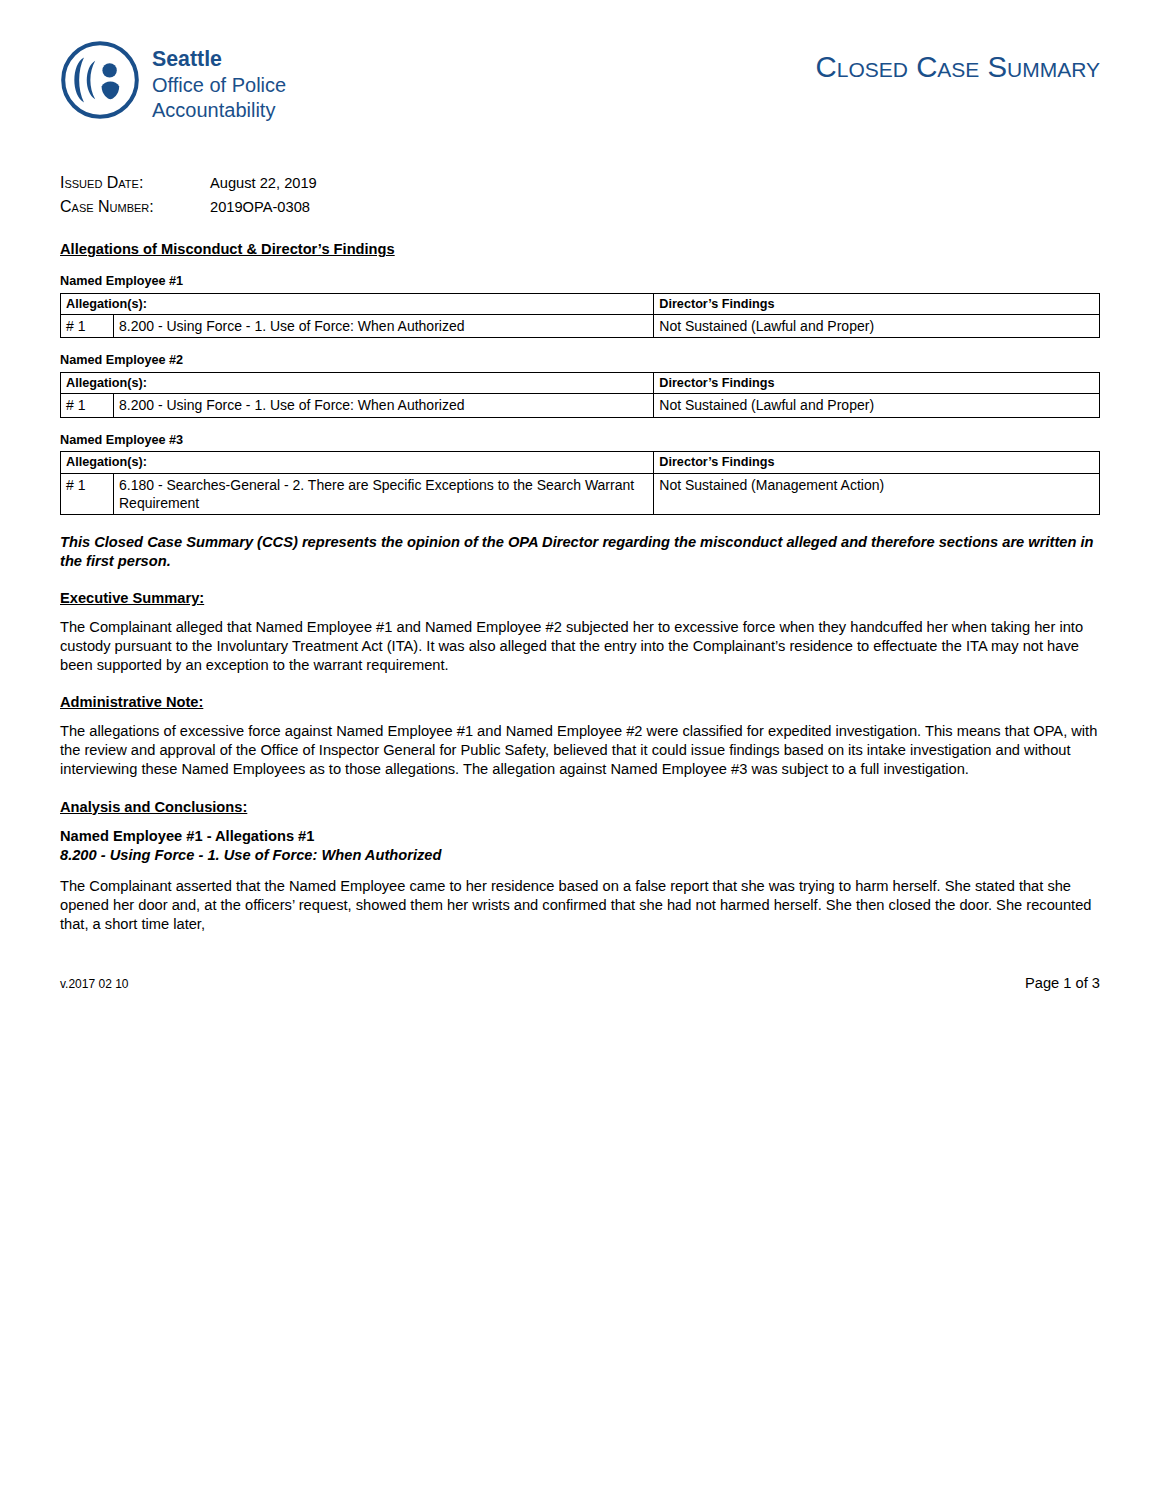Seattle Office of Police Accountability
Closed Case Summary
Issued Date: August 22, 2019
Case Number: 2019OPA-0308
Allegations of Misconduct & Director’s Findings
Named Employee #1
| Allegation(s): | Director’s Findings |
| --- | --- |
| # 1 | 8.200 - Using Force - 1. Use of Force: When Authorized | Not Sustained (Lawful and Proper) |
Named Employee #2
| Allegation(s): | Director’s Findings |
| --- | --- |
| # 1 | 8.200 - Using Force - 1. Use of Force: When Authorized | Not Sustained (Lawful and Proper) |
Named Employee #3
| Allegation(s): | Director’s Findings |
| --- | --- |
| # 1 | 6.180 - Searches-General - 2. There are Specific Exceptions to the Search Warrant Requirement | Not Sustained (Management Action) |
This Closed Case Summary (CCS) represents the opinion of the OPA Director regarding the misconduct alleged and therefore sections are written in the first person.
Executive Summary:
The Complainant alleged that Named Employee #1 and Named Employee #2 subjected her to excessive force when they handcuffed her when taking her into custody pursuant to the Involuntary Treatment Act (ITA). It was also alleged that the entry into the Complainant’s residence to effectuate the ITA may not have been supported by an exception to the warrant requirement.
Administrative Note:
The allegations of excessive force against Named Employee #1 and Named Employee #2 were classified for expedited investigation. This means that OPA, with the review and approval of the Office of Inspector General for Public Safety, believed that it could issue findings based on its intake investigation and without interviewing these Named Employees as to those allegations. The allegation against Named Employee #3 was subject to a full investigation.
Analysis and Conclusions:
Named Employee #1 - Allegations #1
8.200 - Using Force - 1. Use of Force: When Authorized
The Complainant asserted that the Named Employee came to her residence based on a false report that she was trying to harm herself. She stated that she opened her door and, at the officers’ request, showed them her wrists and confirmed that she had not harmed herself. She then closed the door. She recounted that, a short time later,
v.2017 02 10 Page 1 of 3